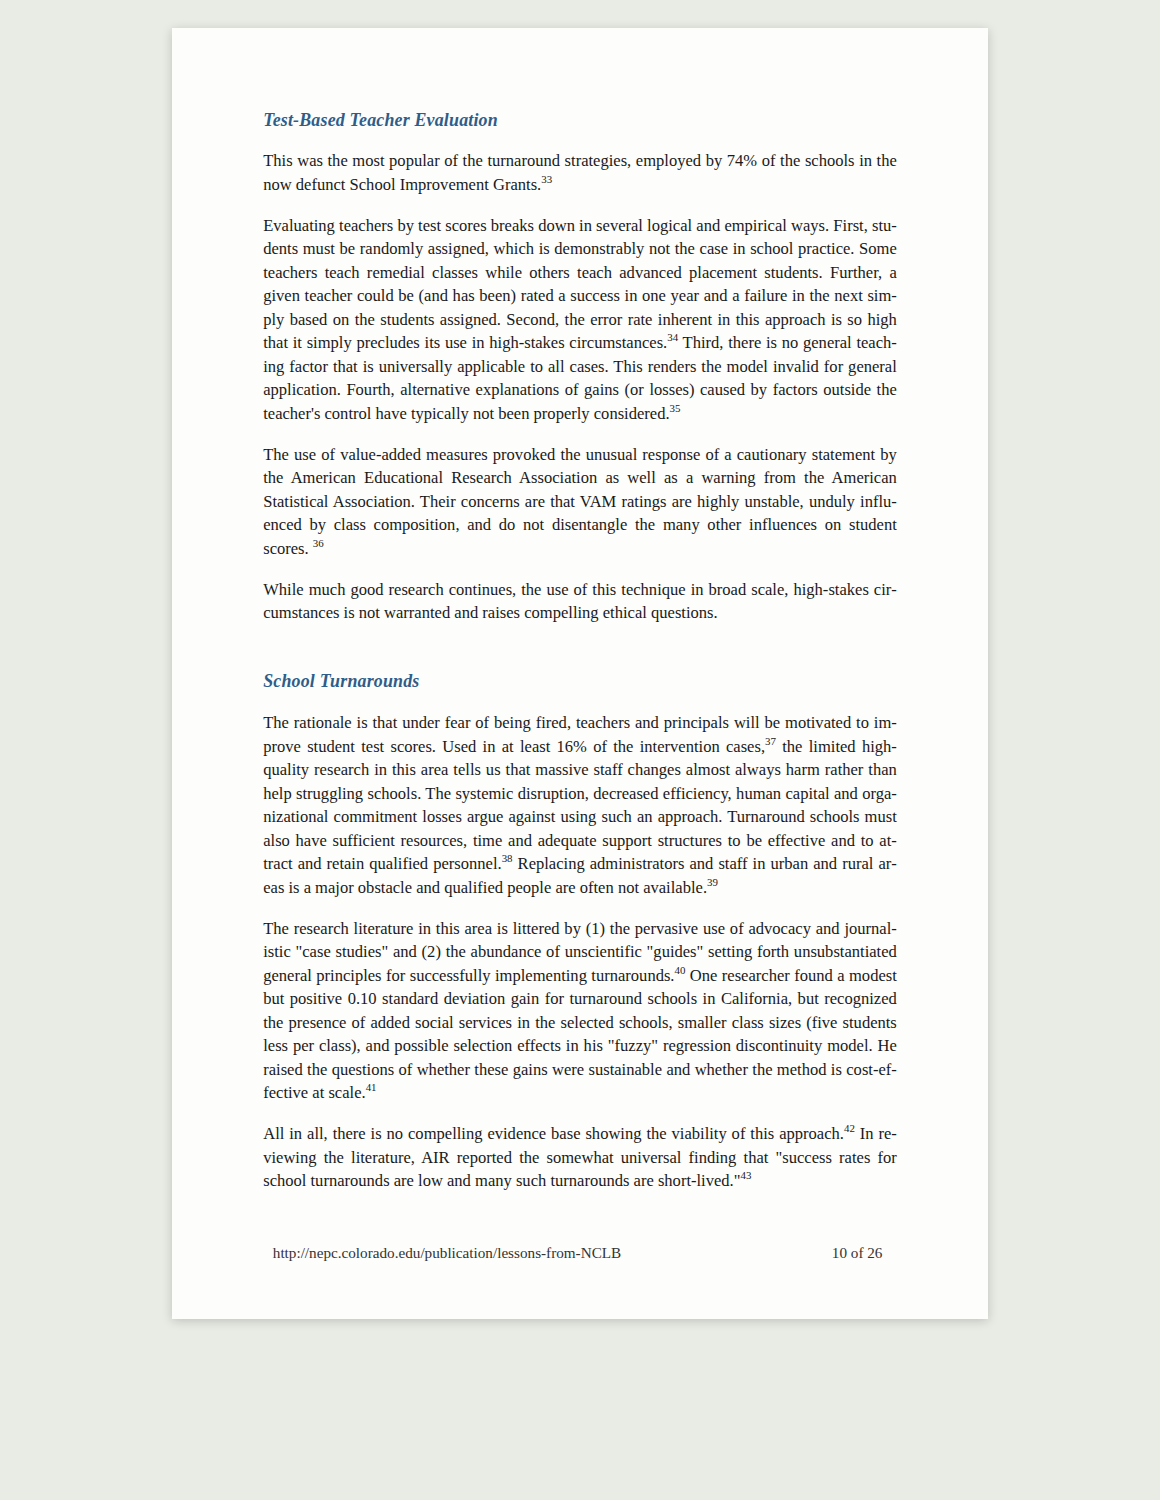Test-Based Teacher Evaluation
This was the most popular of the turnaround strategies, employed by 74% of the schools in the now defunct School Improvement Grants.33
Evaluating teachers by test scores breaks down in several logical and empirical ways. First, students must be randomly assigned, which is demonstrably not the case in school practice. Some teachers teach remedial classes while others teach advanced placement students. Further, a given teacher could be (and has been) rated a success in one year and a failure in the next simply based on the students assigned. Second, the error rate inherent in this approach is so high that it simply precludes its use in high-stakes circumstances.34 Third, there is no general teaching factor that is universally applicable to all cases. This renders the model invalid for general application. Fourth, alternative explanations of gains (or losses) caused by factors outside the teacher's control have typically not been properly considered.35
The use of value-added measures provoked the unusual response of a cautionary statement by the American Educational Research Association as well as a warning from the American Statistical Association. Their concerns are that VAM ratings are highly unstable, unduly influenced by class composition, and do not disentangle the many other influences on student scores. 36
While much good research continues, the use of this technique in broad scale, high-stakes circumstances is not warranted and raises compelling ethical questions.
School Turnarounds
The rationale is that under fear of being fired, teachers and principals will be motivated to improve student test scores. Used in at least 16% of the intervention cases,37 the limited high-quality research in this area tells us that massive staff changes almost always harm rather than help struggling schools. The systemic disruption, decreased efficiency, human capital and organizational commitment losses argue against using such an approach. Turnaround schools must also have sufficient resources, time and adequate support structures to be effective and to attract and retain qualified personnel.38 Replacing administrators and staff in urban and rural areas is a major obstacle and qualified people are often not available.39
The research literature in this area is littered by (1) the pervasive use of advocacy and journalistic "case studies" and (2) the abundance of unscientific "guides" setting forth unsubstantiated general principles for successfully implementing turnarounds.40 One researcher found a modest but positive 0.10 standard deviation gain for turnaround schools in California, but recognized the presence of added social services in the selected schools, smaller class sizes (five students less per class), and possible selection effects in his "fuzzy" regression discontinuity model. He raised the questions of whether these gains were sustainable and whether the method is cost-effective at scale.41
All in all, there is no compelling evidence base showing the viability of this approach.42 In reviewing the literature, AIR reported the somewhat universal finding that "success rates for school turnarounds are low and many such turnarounds are short-lived."43
http://nepc.colorado.edu/publication/lessons-from-NCLB 10 of 26